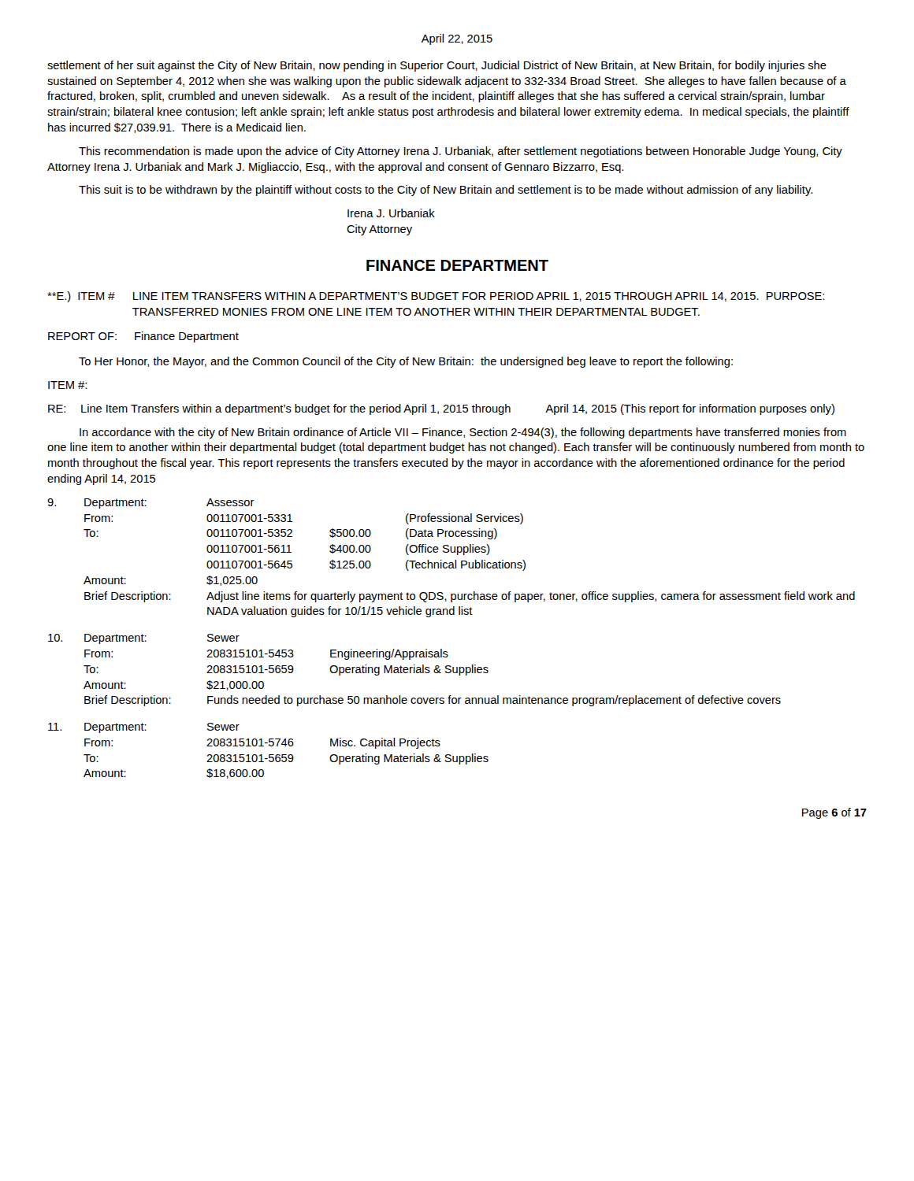April 22, 2015
settlement of her suit against the City of New Britain, now pending in Superior Court, Judicial District of New Britain, at New Britain, for bodily injuries she sustained on September 4, 2012 when she was walking upon the public sidewalk adjacent to 332-334 Broad Street. She alleges to have fallen because of a fractured, broken, split, crumbled and uneven sidewalk. As a result of the incident, plaintiff alleges that she has suffered a cervical strain/sprain, lumbar strain/strain; bilateral knee contusion; left ankle sprain; left ankle status post arthrodesis and bilateral lower extremity edema. In medical specials, the plaintiff has incurred $27,039.91. There is a Medicaid lien.
This recommendation is made upon the advice of City Attorney Irena J. Urbaniak, after settlement negotiations between Honorable Judge Young, City Attorney Irena J. Urbaniak and Mark J. Migliaccio, Esq., with the approval and consent of Gennaro Bizzarro, Esq.
This suit is to be withdrawn by the plaintiff without costs to the City of New Britain and settlement is to be made without admission of any liability.
Irena J. Urbaniak
City Attorney
FINANCE DEPARTMENT
**E.) ITEM #
LINE ITEM TRANSFERS WITHIN A DEPARTMENT’S BUDGET FOR PERIOD APRIL 1, 2015 THROUGH APRIL 14, 2015. PURPOSE: TRANSFERRED MONIES FROM ONE LINE ITEM TO ANOTHER WITHIN THEIR DEPARTMENTAL BUDGET.
REPORT OF: Finance Department
To Her Honor, the Mayor, and the Common Council of the City of New Britain: the undersigned beg leave to report the following:
ITEM #:
RE: Line Item Transfers within a department’s budget for the period April 1, 2015 through April 14, 2015 (This report for information purposes only)
In accordance with the city of New Britain ordinance of Article VII – Finance, Section 2-494(3), the following departments have transferred monies from one line item to another within their departmental budget (total department budget has not changed). Each transfer will be continuously numbered from month to month throughout the fiscal year. This report represents the transfers executed by the mayor in accordance with the aforementioned ordinance for the period ending April 14, 2015
| 9. | Department: | Assessor | | |
| | From: | 001107001-5331 | | (Professional Services) |
| | To: | 001107001-5352 | $500.00 | (Data Processing) |
| | | 001107001-5611 | $400.00 | (Office Supplies) |
| | | 001107001-5645 | $125.00 | (Technical Publications) |
| | Amount: | $1,025.00 | | |
| | Brief Description: | Adjust line items for quarterly payment to QDS, purchase of paper, toner, office supplies, camera for assessment field work and NADA valuation guides for 10/1/15 vehicle grand list |
| 10. | Department: | Sewer |
| | From: | 208315101-5453 | Engineering/Appraisals |
| | To: | 208315101-5659 | Operating Materials & Supplies |
| | Amount: | $21,000.00 |
| | Brief Description: | Funds needed to purchase 50 manhole covers for annual maintenance program/replacement of defective covers |
| 11. | Department: | Sewer |
| | From: | 208315101-5746 | Misc. Capital Projects |
| | To: | 208315101-5659 | Operating Materials & Supplies |
| | Amount: | $18,600.00 |
Page 6 of 17